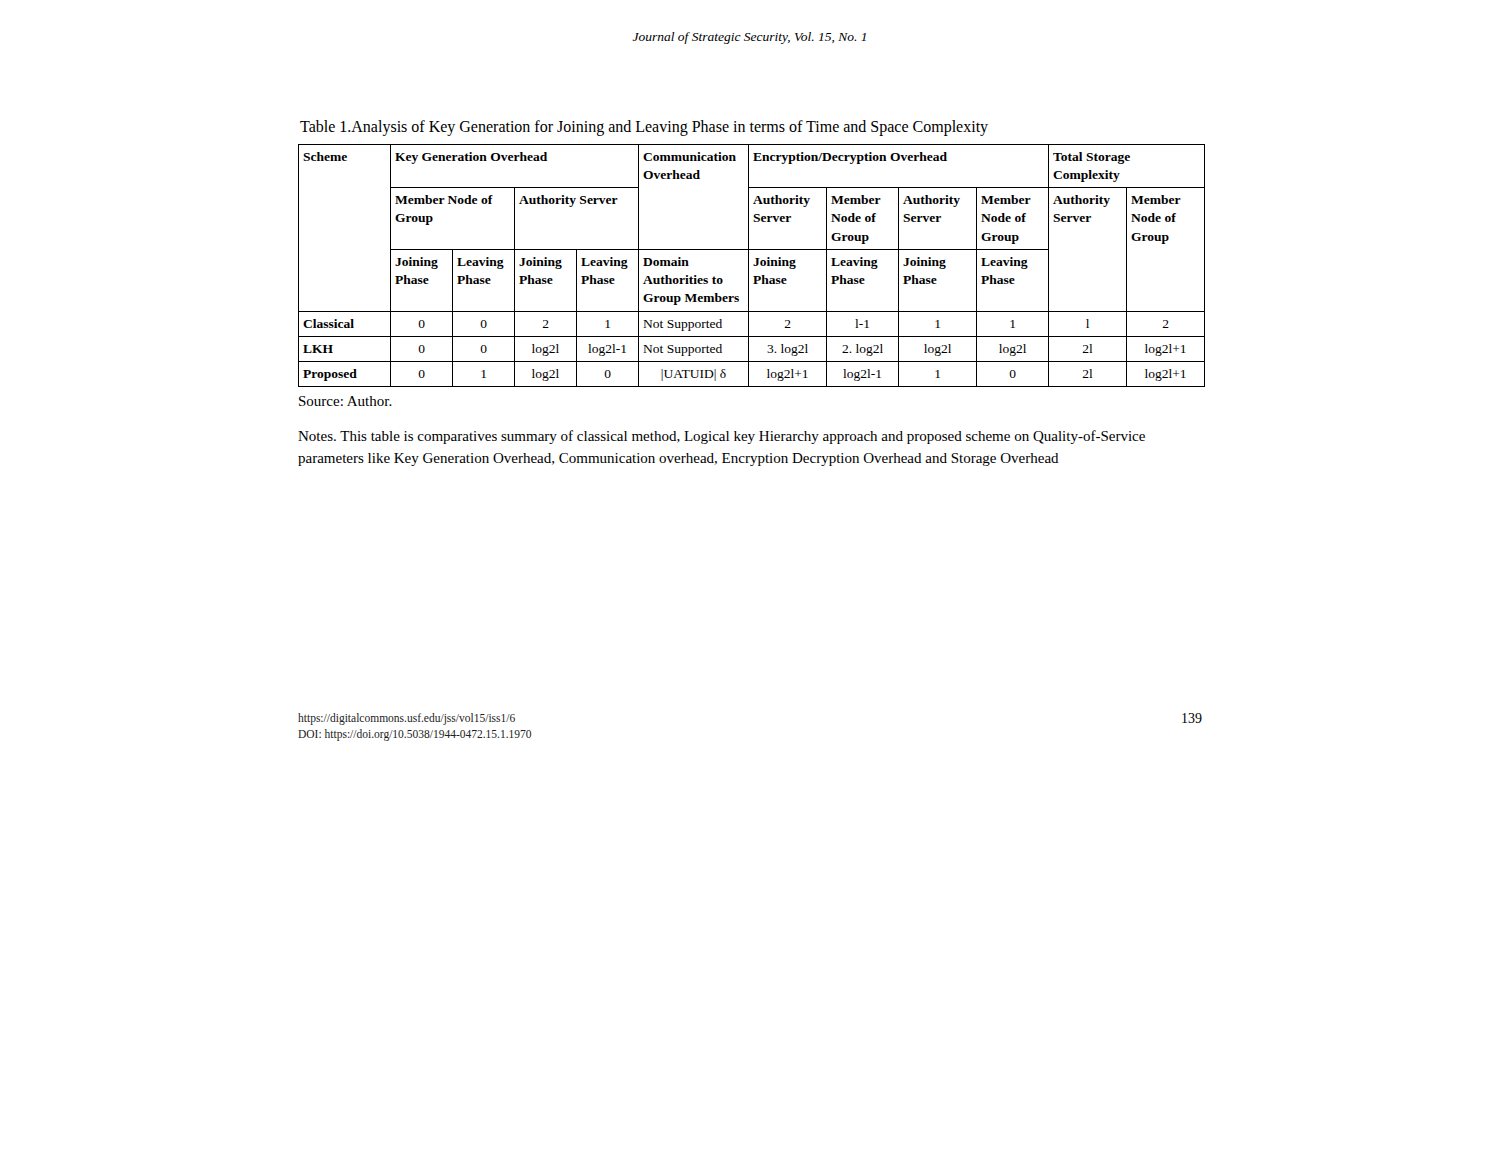Journal of Strategic Security, Vol. 15, No. 1
Table 1.Analysis of Key Generation for Joining and Leaving Phase in terms of Time and Space Complexity
| Scheme | Key Generation Overhead | Communication Overhead | Encryption/Decryption Overhead | Total Storage Complexity |
| --- | --- | --- | --- | --- |
| Member Node of Group | Authority Server | Authority Server | Member Node of Group | Authority Server | Member Node of Group | Authority Server | Member Node of Group |
| Joining Phase | Leaving Phase | Joining Phase | Leaving Phase | Domain Authorities to Group Members | Joining Phase | Leaving Phase | Joining Phase | Leaving Phase |
| Classical | 0 | 0 | 2 | 1 | Not Supported | 2 | l-1 | 1 | 1 | l | 2 |
| LKH | 0 | 0 | log2l | log2l-1 | Not Supported | 3. log2l | 2. log2l | log2l | log2l | 2l | log2l+1 |
| Proposed | 0 | 1 | log2l | 0 | /UATUID/ δ | log2l+1 | log2l-1 | 1 | 0 | 2l | log2l+1 |
Source: Author.
Notes. This table is comparatives summary of classical method, Logical key Hierarchy approach and proposed scheme on Quality-of-Service parameters like Key Generation Overhead, Communication overhead, Encryption Decryption Overhead and Storage Overhead
https://digitalcommons.usf.edu/jss/vol15/iss1/6
DOI: https://doi.org/10.5038/1944-0472.15.1.1970
139